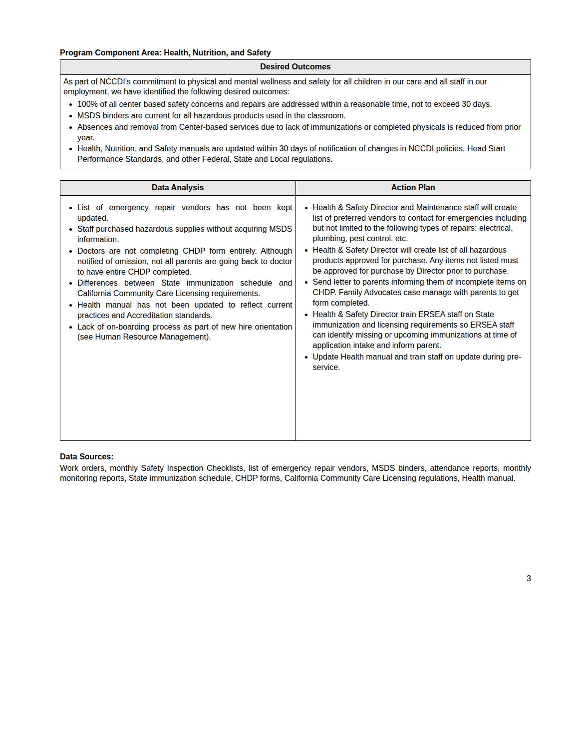Program Component Area: Health, Nutrition, and Safety
| Desired Outcomes |
| --- |
| As part of NCCDI’s commitment to physical and mental wellness and safety for all children in our care and all staff in our employment, we have identified the following desired outcomes: 100% of all center based safety concerns and repairs are addressed within a reasonable time, not to exceed 30 days. MSDS binders are current for all hazardous products used in the classroom. Absences and removal from Center-based services due to lack of immunizations or completed physicals is reduced from prior year. Health, Nutrition, and Safety manuals are updated within 30 days of notification of changes in NCCDI policies, Head Start Performance Standards, and other Federal, State and Local regulations. |
| Data Analysis | Action Plan |
| --- | --- |
| List of emergency repair vendors has not been kept updated. Staff purchased hazardous supplies without acquiring MSDS information. Doctors are not completing CHDP form entirely. Although notified of omission, not all parents are going back to doctor to have entire CHDP completed. Differences between State immunization schedule and California Community Care Licensing requirements. Health manual has not been updated to reflect current practices and Accreditation standards. Lack of on-boarding process as part of new hire orientation (see Human Resource Management). | Health & Safety Director and Maintenance staff will create list of preferred vendors to contact for emergencies including but not limited to the following types of repairs: electrical, plumbing, pest control, etc. Health & Safety Director will create list of all hazardous products approved for purchase. Any items not listed must be approved for purchase by Director prior to purchase. Send letter to parents informing them of incomplete items on CHDP. Family Advocates case manage with parents to get form completed. Health & Safety Director train ERSEA staff on State immunization and licensing requirements so ERSEA staff can identify missing or upcoming immunizations at time of application intake and inform parent. Update Health manual and train staff on update during pre-service. |
Data Sources:
Work orders, monthly Safety Inspection Checklists, list of emergency repair vendors, MSDS binders, attendance reports, monthly monitoring reports, State immunization schedule, CHDP forms, California Community Care Licensing regulations, Health manual.
3